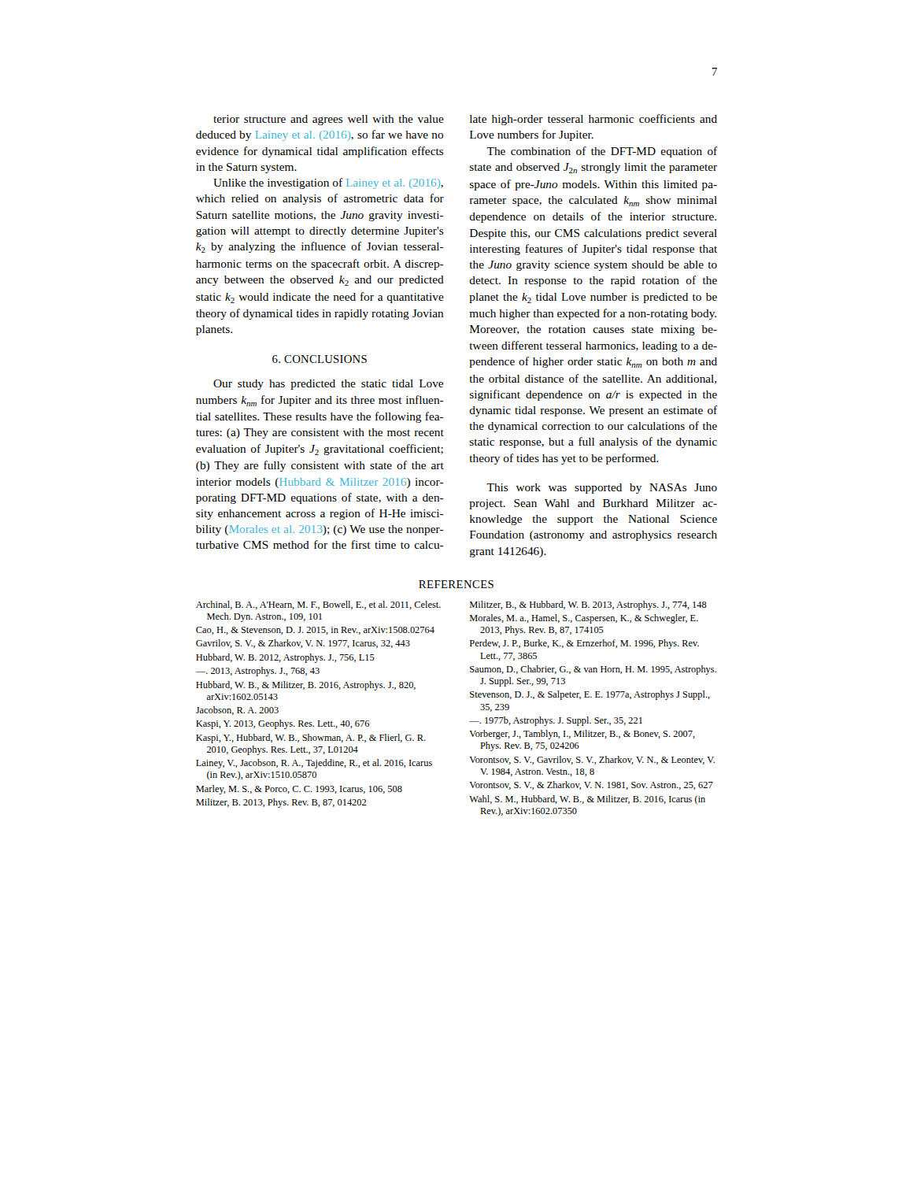7
terior structure and agrees well with the value deduced by Lainey et al. (2016), so far we have no evidence for dynamical tidal amplification effects in the Saturn system.
Unlike the investigation of Lainey et al. (2016), which relied on analysis of astrometric data for Saturn satellite motions, the Juno gravity investigation will attempt to directly determine Jupiter's k2 by analyzing the influence of Jovian tesseral-harmonic terms on the spacecraft orbit. A discrepancy between the observed k2 and our predicted static k2 would indicate the need for a quantitative theory of dynamical tides in rapidly rotating Jovian planets.
6. Conclusions
Our study has predicted the static tidal Love numbers knm for Jupiter and its three most influential satellites. These results have the following features: (a) They are consistent with the most recent evaluation of Jupiter's J2 gravitational coefficient; (b) They are fully consistent with state of the art interior models (Hubbard & Militzer 2016) incorporating DFT-MD equations of state, with a density enhancement across a region of H-He imiscibility (Morales et al. 2013); (c) We use the nonperturbative CMS method for the first time to calculate high-order tesseral harmonic coefficients and Love numbers for Jupiter.
The combination of the DFT-MD equation of state and observed J2n strongly limit the parameter space of pre-Juno models. Within this limited parameter space, the calculated knm show minimal dependence on details of the interior structure. Despite this, our CMS calculations predict several interesting features of Jupiter's tidal response that the Juno gravity science system should be able to detect. In response to the rapid rotation of the planet the k2 tidal Love number is predicted to be much higher than expected for a non-rotating body. Moreover, the rotation causes state mixing between different tesseral harmonics, leading to a dependence of higher order static knm on both m and the orbital distance of the satellite. An additional, significant dependence on a/r is expected in the dynamic tidal response. We present an estimate of the dynamical correction to our calculations of the static response, but a full analysis of the dynamic theory of tides has yet to be performed.
This work was supported by NASAs Juno project. Sean Wahl and Burkhard Militzer acknowledge the support the National Science Foundation (astronomy and astrophysics research grant 1412646).
References
Archinal, B. A., A'Hearn, M. F., Bowell, E., et al. 2011, Celest. Mech. Dyn. Astron., 109, 101
Cao, H., & Stevenson, D. J. 2015, in Rev., arXiv:1508.02764
Gavrilov, S. V., & Zharkov, V. N. 1977, Icarus, 32, 443
Hubbard, W. B. 2012, Astrophys. J., 756, L15
—. 2013, Astrophys. J., 768, 43
Hubbard, W. B., & Militzer, B. 2016, Astrophys. J., 820, arXiv:1602.05143
Jacobson, R. A. 2003
Kaspi, Y. 2013, Geophys. Res. Lett., 40, 676
Kaspi, Y., Hubbard, W. B., Showman, A. P., & Flierl, G. R. 2010, Geophys. Res. Lett., 37, L01204
Lainey, V., Jacobson, R. A., Tajeddine, R., et al. 2016, Icarus (in Rev.), arXiv:1510.05870
Marley, M. S., & Porco, C. C. 1993, Icarus, 106, 508
Militzer, B. 2013, Phys. Rev. B, 87, 014202
Militzer, B., & Hubbard, W. B. 2013, Astrophys. J., 774, 148
Morales, M. a., Hamel, S., Caspersen, K., & Schwegler, E. 2013, Phys. Rev. B, 87, 174105
Perdew, J. P., Burke, K., & Ernzerhof, M. 1996, Phys. Rev. Lett., 77, 3865
Saumon, D., Chabrier, G., & van Horn, H. M. 1995, Astrophys. J. Suppl. Ser., 99, 713
Stevenson, D. J., & Salpeter, E. E. 1977a, Astrophys J Suppl., 35, 239
—. 1977b, Astrophys. J. Suppl. Ser., 35, 221
Vorberger, J., Tamblyn, I., Militzer, B., & Bonev, S. 2007, Phys. Rev. B, 75, 024206
Vorontsov, S. V., Gavrilov, S. V., Zharkov, V. N., & Leontev, V. V. 1984, Astron. Vestn., 18, 8
Vorontsov, S. V., & Zharkov, V. N. 1981, Sov. Astron., 25, 627
Wahl, S. M., Hubbard, W. B., & Militzer, B. 2016, Icarus (in Rev.), arXiv:1602.07350